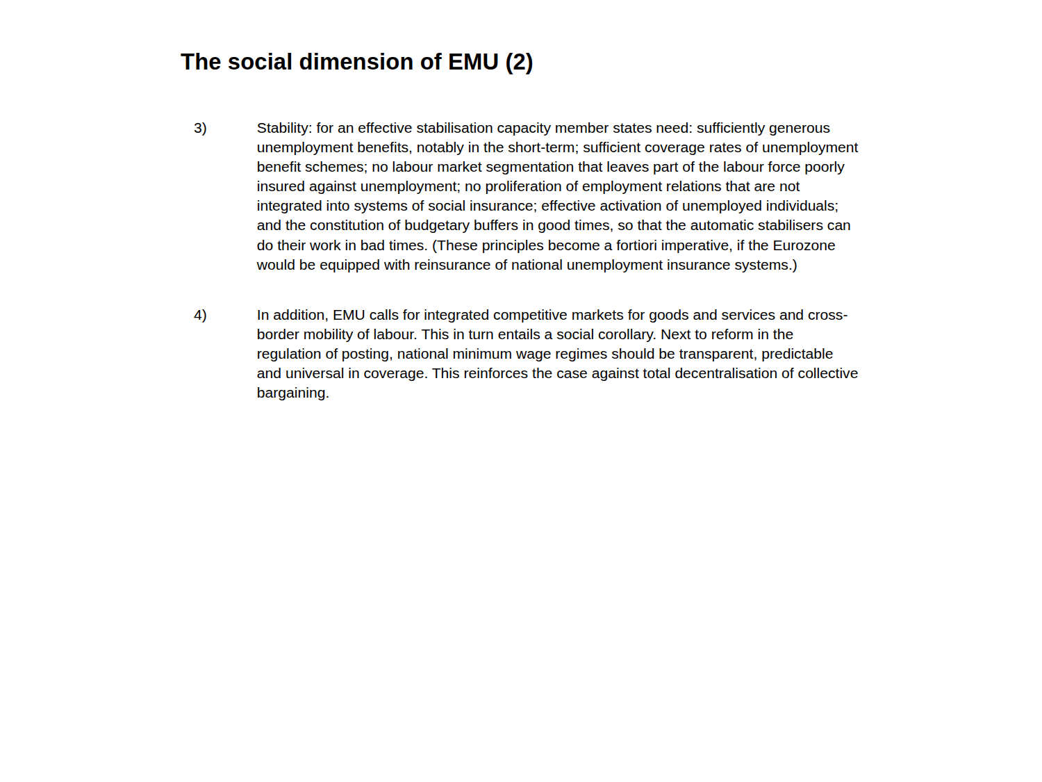The social dimension of EMU (2)
3) Stability: for an effective stabilisation capacity member states need: sufficiently generous unemployment benefits, notably in the short-term; sufficient coverage rates of unemployment benefit schemes; no labour market segmentation that leaves part of the labour force poorly insured against unemployment; no proliferation of employment relations that are not integrated into systems of social insurance; effective activation of unemployed individuals; and the constitution of budgetary buffers in good times, so that the automatic stabilisers can do their work in bad times. (These principles become a fortiori imperative, if the Eurozone would be equipped with reinsurance of national unemployment insurance systems.)
4) In addition, EMU calls for integrated competitive markets for goods and services and cross-border mobility of labour. This in turn entails a social corollary. Next to reform in the regulation of posting, national minimum wage regimes should be transparent, predictable and universal in coverage. This reinforces the case against total decentralisation of collective bargaining.